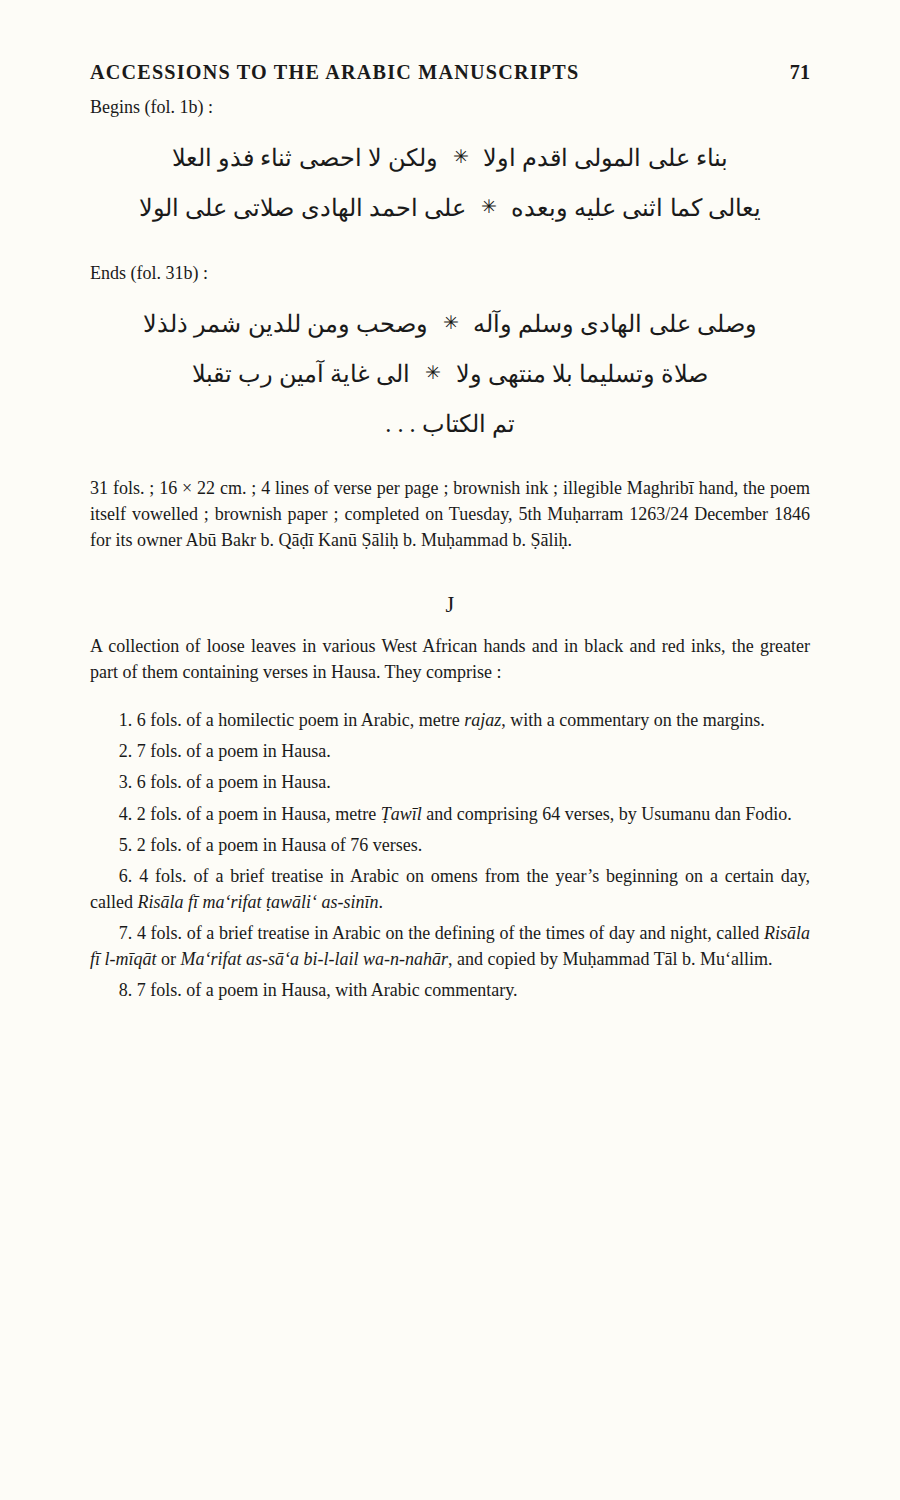Accessions to the Arabic Manuscripts 71
Begins (fol. 1b) :
بناء على المولى اقدم اولا ✳ ولكن لا احصى ثناء فذو العلا يعالى كما اثنى عليه وبعده ✳ على احمد الهادى صلاتى على الولا
Ends (fol. 31b) :
وصلى على الهادى وسلم وآله ✳ وصحب ومن للدين شمر ذلذلا صلاة وتسليما بلا منتهى ولا ✳ الى غاية آمين رب تقبلا تم الكتاب . . .
31 fols. ; 16 × 22 cm. ; 4 lines of verse per page ; brownish ink ; illegible Maghribī hand, the poem itself vowelled ; brownish paper ; completed on Tuesday, 5th Muḥarram 1263/24 December 1846 for its owner Abū Bakr b. Qāḍī Kanū Ṣāliḥ b. Muḥammad b. Ṣāliḥ.
J
A collection of loose leaves in various West African hands and in black and red inks, the greater part of them containing verses in Hausa. They comprise :
1. 6 fols. of a homilectic poem in Arabic, metre rajaz, with a commentary on the margins.
2. 7 fols. of a poem in Hausa.
3. 6 fols. of a poem in Hausa.
4. 2 fols. of a poem in Hausa, metre Ṭawīl and comprising 64 verses, by Usumanu dan Fodio.
5. 2 fols. of a poem in Hausa of 76 verses.
6. 4 fols. of a brief treatise in Arabic on omens from the year’s beginning on a certain day, called Risāla fī ma‘rifat ṭawāli‘ as-sinīn.
7. 4 fols. of a brief treatise in Arabic on the defining of the times of day and night, called Risāla fī l-mīqāt or Ma‘rifat as-sā‘a bi-l-lail wa-n-nahār, and copied by Muḥammad Tāl b. Mu‘allim.
8. 7 fols. of a poem in Hausa, with Arabic commentary.